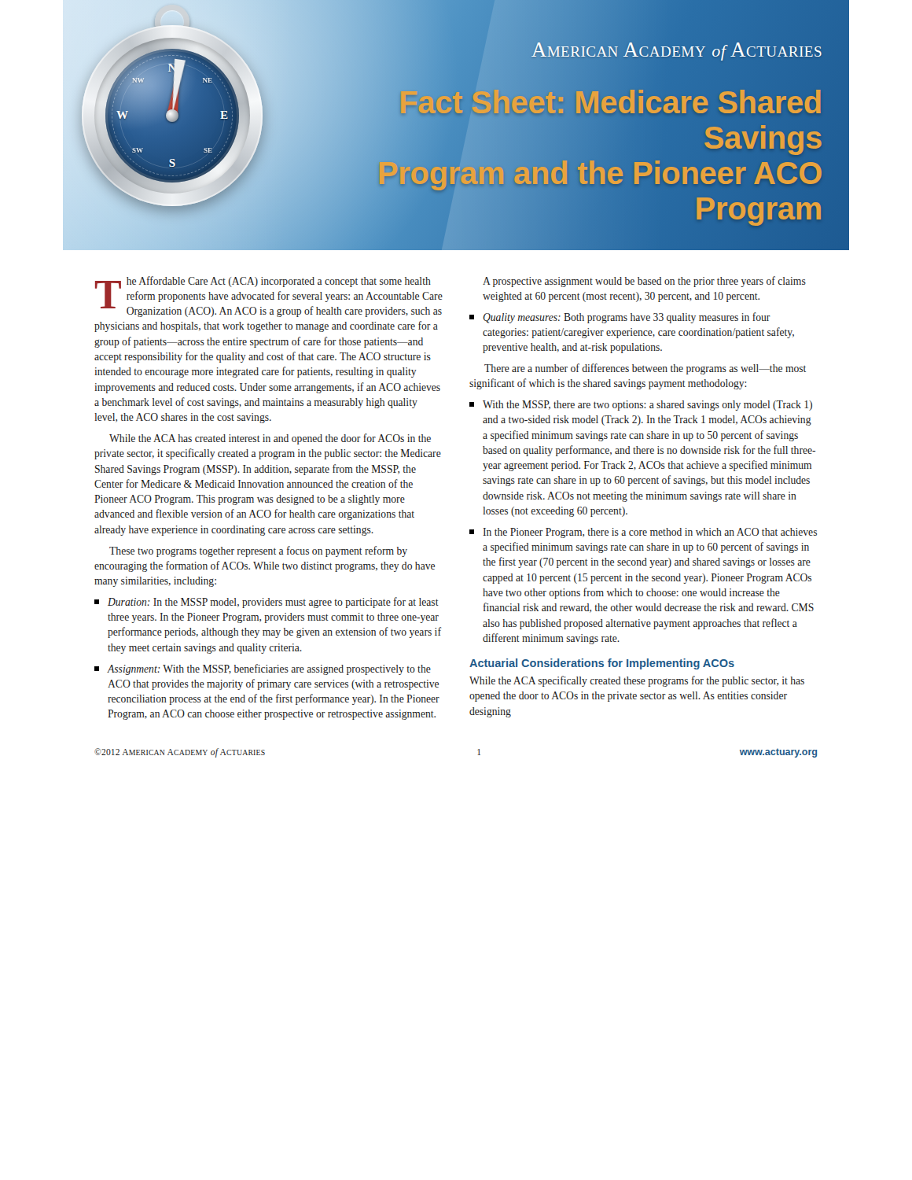N S E W NW NE SW SE
AMERICAN ACADEMY of ACTUARIES
Fact Sheet: Medicare Shared Savings
Program and the Pioneer ACO Program
The Affordable Care Act (ACA) incorporated a concept that some health reform proponents have advocated for several years: an Accountable Care Organization (ACO). An ACO is a group of health care providers, such as physicians and hospitals, that work together to manage and coordinate care for a group of patients—across the entire spectrum of care for those patients—and accept responsibility for the quality and cost of that care. The ACO structure is intended to encourage more integrated care for patients, resulting in quality improvements and reduced costs. Under some arrangements, if an ACO achieves a benchmark level of cost savings, and maintains a measurably high quality level, the ACO shares in the cost savings.
While the ACA has created interest in and opened the door for ACOs in the private sector, it specifically created a program in the public sector: the Medicare Shared Savings Program (MSSP). In addition, separate from the MSSP, the Center for Medicare & Medicaid Innovation announced the creation of the Pioneer ACO Program. This program was designed to be a slightly more advanced and flexible version of an ACO for health care organizations that already have experience in coordinating care across care settings.
These two programs together represent a focus on payment reform by encouraging the formation of ACOs. While two distinct programs, they do have many similarities, including:
Duration: In the MSSP model, providers must agree to participate for at least three years. In the Pioneer Program, providers must commit to three one-year performance periods, although they may be given an extension of two years if they meet certain savings and quality criteria.
Assignment: With the MSSP, beneficiaries are assigned prospectively to the ACO that provides the majority of primary care services (with a retrospective reconciliation process at the end of the first performance year). In the Pioneer Program, an ACO can choose either prospective or retrospective assignment. A prospective assignment would be based on the prior three years of claims weighted at 60 percent (most recent), 30 percent, and 10 percent.
Quality measures: Both programs have 33 quality measures in four categories: patient/caregiver experience, care coordination/patient safety, preventive health, and at-risk populations.
There are a number of differences between the programs as well—the most significant of which is the shared savings payment methodology:
With the MSSP, there are two options: a shared savings only model (Track 1) and a two-sided risk model (Track 2). In the Track 1 model, ACOs achieving a specified minimum savings rate can share in up to 50 percent of savings based on quality performance, and there is no downside risk for the full three-year agreement period. For Track 2, ACOs that achieve a specified minimum savings rate can share in up to 60 percent of savings, but this model includes downside risk. ACOs not meeting the minimum savings rate will share in losses (not exceeding 60 percent).
In the Pioneer Program, there is a core method in which an ACO that achieves a specified minimum savings rate can share in up to 60 percent of savings in the first year (70 percent in the second year) and shared savings or losses are capped at 10 percent (15 percent in the second year). Pioneer Program ACOs have two other options from which to choose: one would increase the financial risk and reward, the other would decrease the risk and reward. CMS also has published proposed alternative payment approaches that reflect a different minimum savings rate.
Actuarial Considerations for Implementing ACOs
While the ACA specifically created these programs for the public sector, it has opened the door to ACOs in the private sector as well. As entities consider designing
©2012 AMERICAN ACADEMY of ACTUARIES
1
www.actuary.org